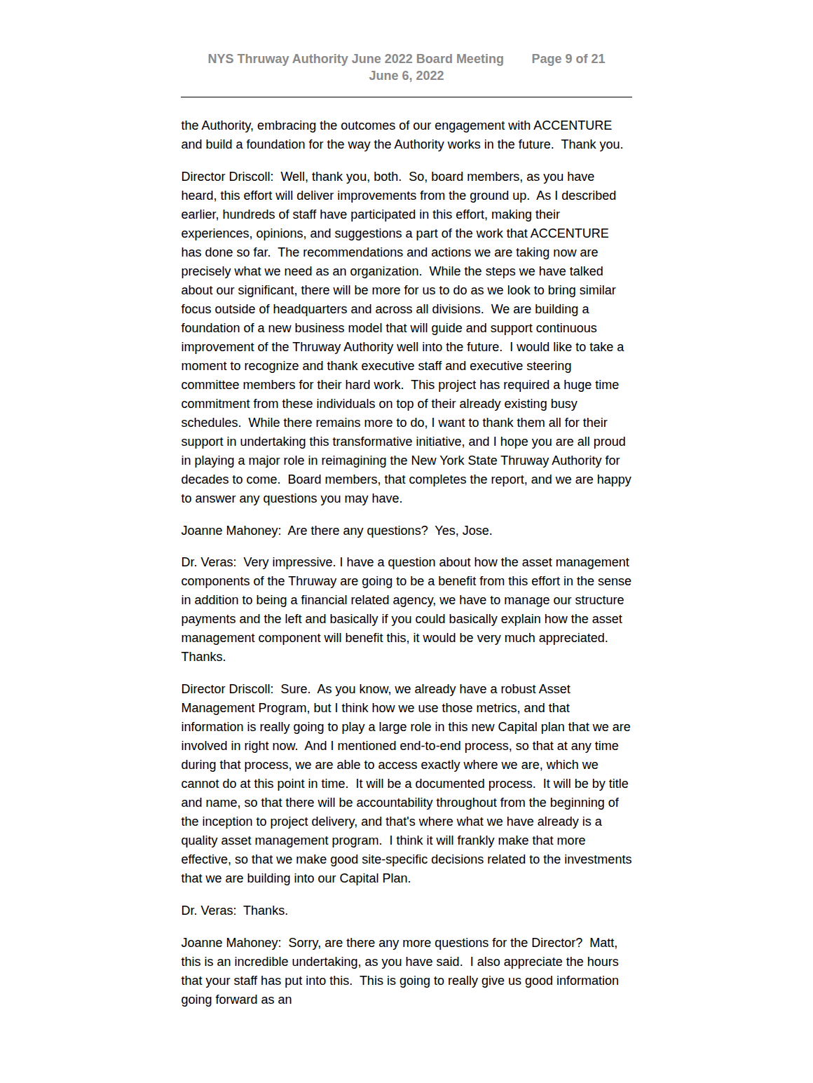NYS Thruway Authority June 2022 Board MeetingPage 9 of 21 June 6, 2022
the Authority, embracing the outcomes of our engagement with ACCENTURE and build a foundation for the way the Authority works in the future. Thank you.
Director Driscoll: Well, thank you, both. So, board members, as you have heard, this effort will deliver improvements from the ground up. As I described earlier, hundreds of staff have participated in this effort, making their experiences, opinions, and suggestions a part of the work that ACCENTURE has done so far. The recommendations and actions we are taking now are precisely what we need as an organization. While the steps we have talked about our significant, there will be more for us to do as we look to bring similar focus outside of headquarters and across all divisions. We are building a foundation of a new business model that will guide and support continuous improvement of the Thruway Authority well into the future. I would like to take a moment to recognize and thank executive staff and executive steering committee members for their hard work. This project has required a huge time commitment from these individuals on top of their already existing busy schedules. While there remains more to do, I want to thank them all for their support in undertaking this transformative initiative, and I hope you are all proud in playing a major role in reimagining the New York State Thruway Authority for decades to come. Board members, that completes the report, and we are happy to answer any questions you may have.
Joanne Mahoney: Are there any questions? Yes, Jose.
Dr. Veras: Very impressive. I have a question about how the asset management components of the Thruway are going to be a benefit from this effort in the sense in addition to being a financial related agency, we have to manage our structure payments and the left and basically if you could basically explain how the asset management component will benefit this, it would be very much appreciated. Thanks.
Director Driscoll: Sure. As you know, we already have a robust Asset Management Program, but I think how we use those metrics, and that information is really going to play a large role in this new Capital plan that we are involved in right now. And I mentioned end-to-end process, so that at any time during that process, we are able to access exactly where we are, which we cannot do at this point in time. It will be a documented process. It will be by title and name, so that there will be accountability throughout from the beginning of the inception to project delivery, and that's where what we have already is a quality asset management program. I think it will frankly make that more effective, so that we make good site-specific decisions related to the investments that we are building into our Capital Plan.
Dr. Veras: Thanks.
Joanne Mahoney: Sorry, are there any more questions for the Director? Matt, this is an incredible undertaking, as you have said. I also appreciate the hours that your staff has put into this. This is going to really give us good information going forward as an